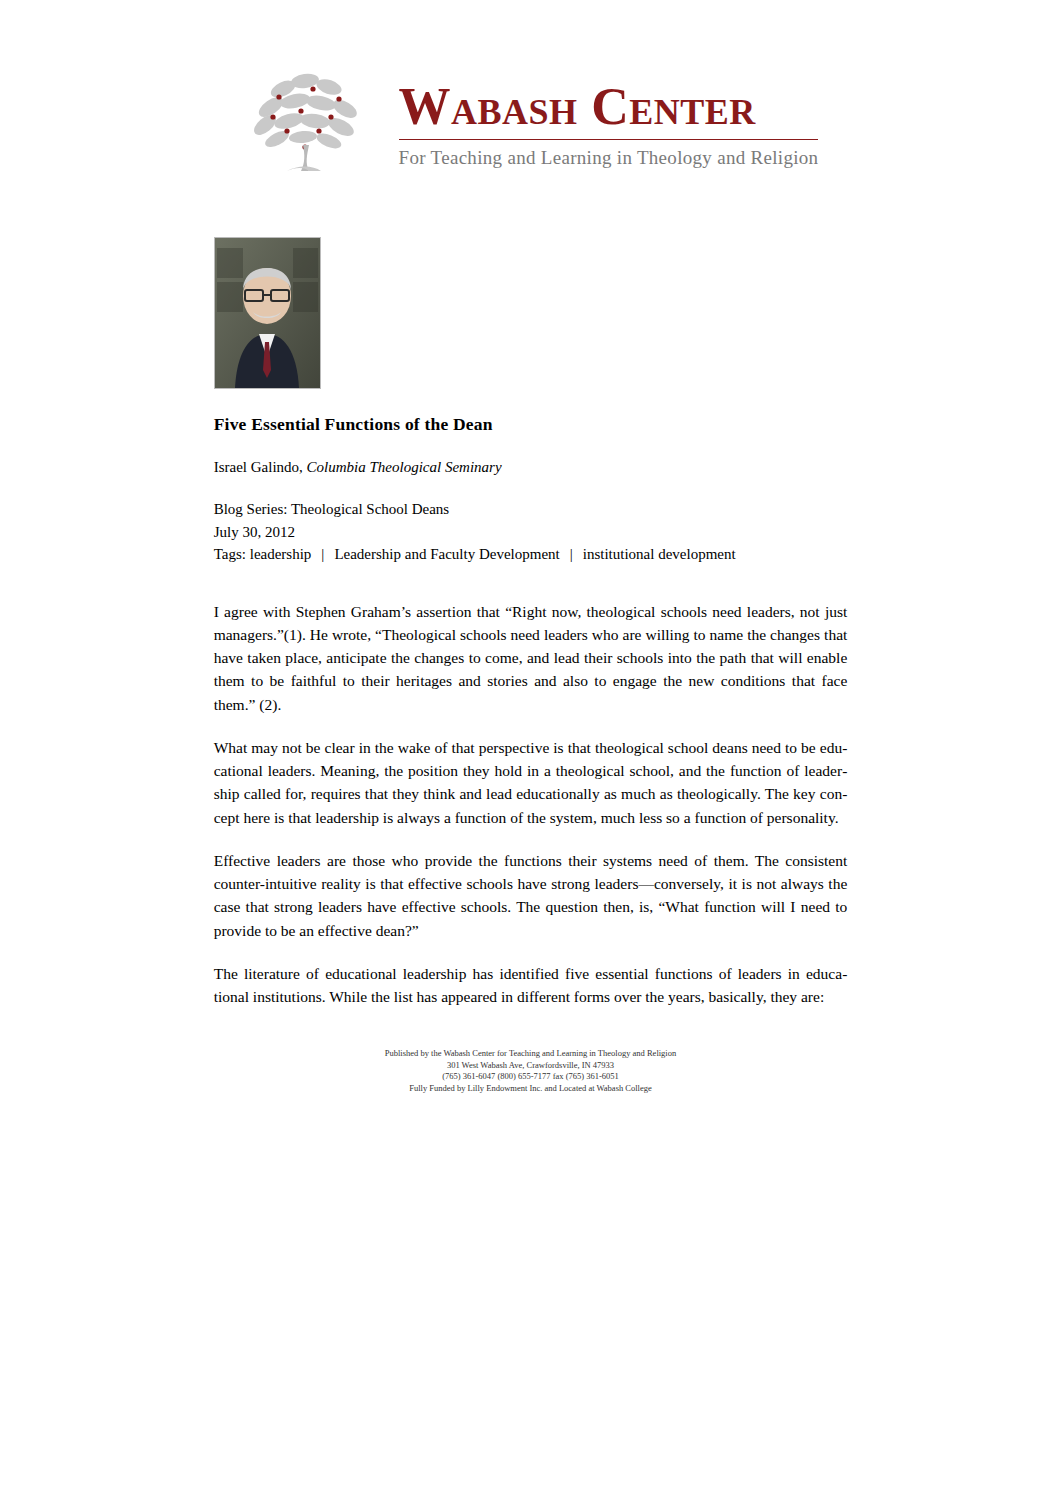Wabash Center
For Teaching and Learning in Theology and Religion
Five Essential Functions of the Dean
Israel Galindo, Columbia Theological Seminary
Blog Series: Theological School Deans
July 30, 2012
Tags: leadership|Leadership and Faculty Development|institutional development
I agree with Stephen Graham’s assertion that “Right now, theological schools need leaders, not just managers.”(1). He wrote, “Theological schools need leaders who are willing to name the changes that have taken place, anticipate the changes to come, and lead their schools into the path that will enable them to be faithful to their heritages and stories and also to engage the new conditions that face them.” (2).
What may not be clear in the wake of that perspective is that theological school deans need to be educational leaders. Meaning, the position they hold in a theological school, and the function of leadership called for, requires that they think and lead educationally as much as theologically. The key concept here is that leadership is always a function of the system, much less so a function of personality.
Effective leaders are those who provide the functions their systems need of them. The consistent counter-intuitive reality is that effective schools have strong leaders—conversely, it is not always the case that strong leaders have effective schools. The question then, is, “What function will I need to provide to be an effective dean?”
The literature of educational leadership has identified five essential functions of leaders in educational institutions. While the list has appeared in different forms over the years, basically, they are:
Published by the Wabash Center for Teaching and Learning in Theology and Religion
301 West Wabash Ave, Crawfordsville, IN 47933
(765) 361-6047 (800) 655-7177 fax (765) 361-6051
Fully Funded by Lilly Endowment Inc. and Located at Wabash College